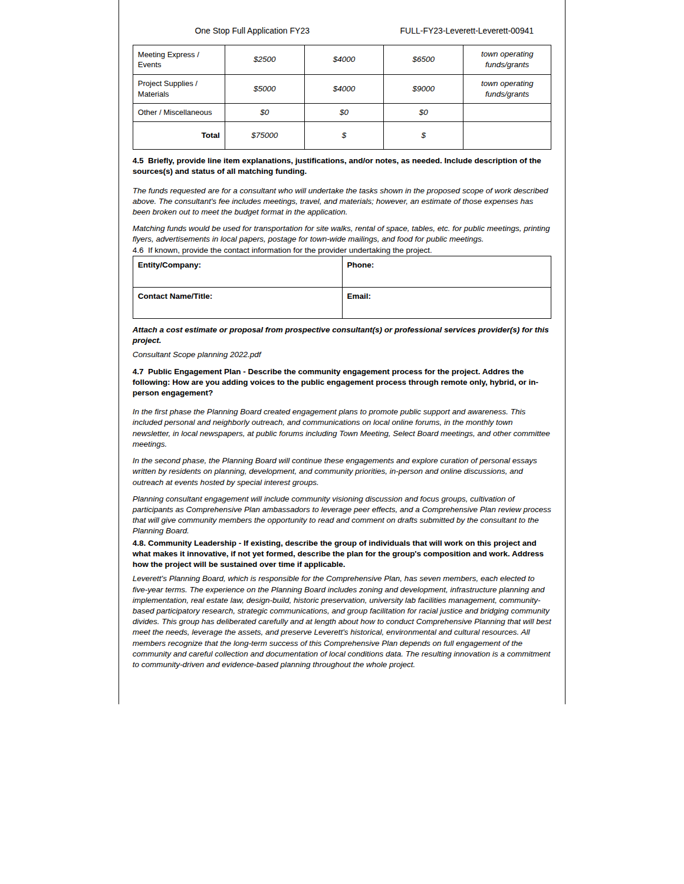One Stop Full Application FY23
FULL-FY23-Leverett-Leverett-00941
| Meeting Express / Events | $2500 | $4000 | $6500 | town operating funds/grants |
| Project Supplies / Materials | $5000 | $4000 | $9000 | town operating funds/grants |
| Other / Miscellaneous | $0 | $0 | $0 | |
| Total | $75000 | $ | $ | |
4.5 Briefly, provide line item explanations, justifications, and/or notes, as needed. Include description of the sources(s) and status of all matching funding.
The funds requested are for a consultant who will undertake the tasks shown in the proposed scope of work described above. The consultant's fee includes meetings, travel, and materials; however, an estimate of those expenses has been broken out to meet the budget format in the application.
Matching funds would be used for transportation for site walks, rental of space, tables, etc. for public meetings, printing flyers, advertisements in local papers, postage for town-wide mailings, and food for public meetings.
4.6 If known, provide the contact information for the provider undertaking the project.
| Entity/Company: | Phone: |
| Contact Name/Title: | Email: |
Attach a cost estimate or proposal from prospective consultant(s) or professional services provider(s) for this project.
Consultant Scope planning 2022.pdf
4.7 Public Engagement Plan - Describe the community engagement process for the project. Addres the following: How are you adding voices to the public engagement process through remote only, hybrid, or in-person engagement?
In the first phase the Planning Board created engagement plans to promote public support and awareness. This included personal and neighborly outreach, and communications on local online forums, in the monthly town newsletter, in local newspapers, at public forums including Town Meeting, Select Board meetings, and other committee meetings.
In the second phase, the Planning Board will continue these engagements and explore curation of personal essays written by residents on planning, development, and community priorities, in-person and online discussions, and outreach at events hosted by special interest groups.
Planning consultant engagement will include community visioning discussion and focus groups, cultivation of participants as Comprehensive Plan ambassadors to leverage peer effects, and a Comprehensive Plan review process that will give community members the opportunity to read and comment on drafts submitted by the consultant to the Planning Board.
4.8. Community Leadership - If existing, describe the group of individuals that will work on this project and what makes it innovative, if not yet formed, describe the plan for the group's composition and work. Address how the project will be sustained over time if applicable.
Leverett's Planning Board, which is responsible for the Comprehensive Plan, has seven members, each elected to five-year terms. The experience on the Planning Board includes zoning and development, infrastructure planning and implementation, real estate law, design-build, historic preservation, university lab facilities management, community-based participatory research, strategic communications, and group facilitation for racial justice and bridging community divides. This group has deliberated carefully and at length about how to conduct Comprehensive Planning that will best meet the needs, leverage the assets, and preserve Leverett's historical, environmental and cultural resources. All members recognize that the long-term success of this Comprehensive Plan depends on full engagement of the community and careful collection and documentation of local conditions data. The resulting innovation is a commitment to community-driven and evidence-based planning throughout the whole project.